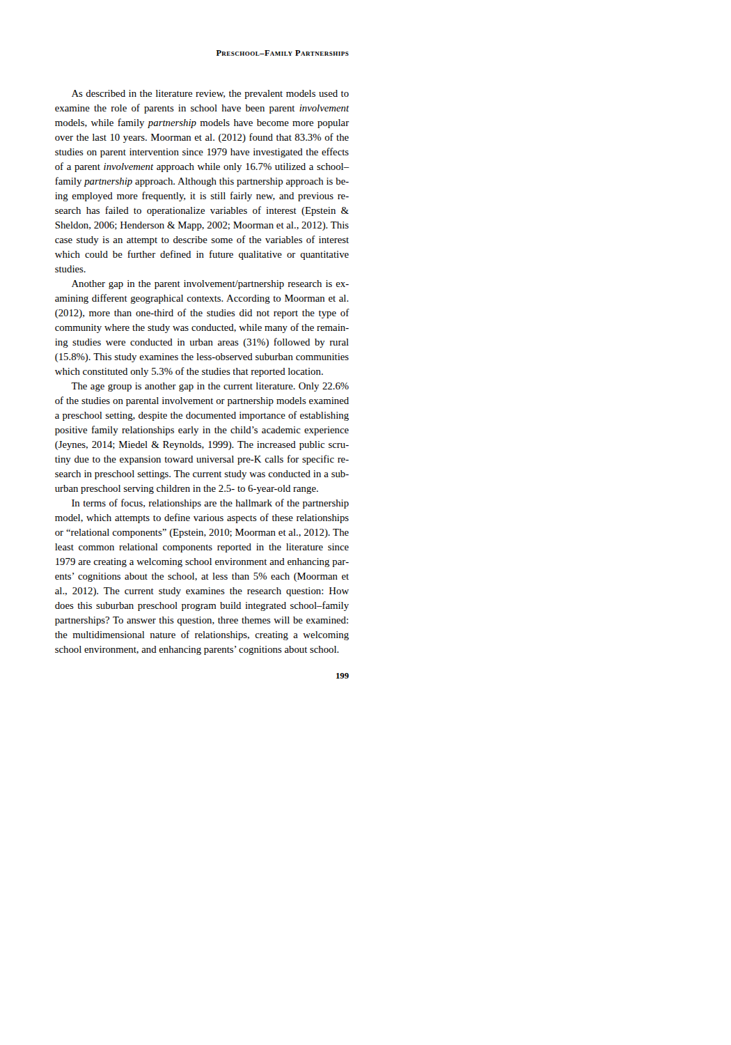Preschool–Family Partnerships
As described in the literature review, the prevalent models used to examine the role of parents in school have been parent involvement models, while family partnership models have become more popular over the last 10 years. Moorman et al. (2012) found that 83.3% of the studies on parent intervention since 1979 have investigated the effects of a parent involvement approach while only 16.7% utilized a school–family partnership approach. Although this partnership approach is being employed more frequently, it is still fairly new, and previous research has failed to operationalize variables of interest (Epstein & Sheldon, 2006; Henderson & Mapp, 2002; Moorman et al., 2012). This case study is an attempt to describe some of the variables of interest which could be further defined in future qualitative or quantitative studies.
Another gap in the parent involvement/partnership research is examining different geographical contexts. According to Moorman et al. (2012), more than one-third of the studies did not report the type of community where the study was conducted, while many of the remaining studies were conducted in urban areas (31%) followed by rural (15.8%). This study examines the less-observed suburban communities which constituted only 5.3% of the studies that reported location.
The age group is another gap in the current literature. Only 22.6% of the studies on parental involvement or partnership models examined a preschool setting, despite the documented importance of establishing positive family relationships early in the child’s academic experience (Jeynes, 2014; Miedel & Reynolds, 1999). The increased public scrutiny due to the expansion toward universal pre-K calls for specific research in preschool settings. The current study was conducted in a suburban preschool serving children in the 2.5- to 6-year-old range.
In terms of focus, relationships are the hallmark of the partnership model, which attempts to define various aspects of these relationships or “relational components” (Epstein, 2010; Moorman et al., 2012). The least common relational components reported in the literature since 1979 are creating a welcoming school environment and enhancing parents’ cognitions about the school, at less than 5% each (Moorman et al., 2012). The current study examines the research question: How does this suburban preschool program build integrated school–family partnerships? To answer this question, three themes will be examined: the multidimensional nature of relationships, creating a welcoming school environment, and enhancing parents’ cognitions about school.
199